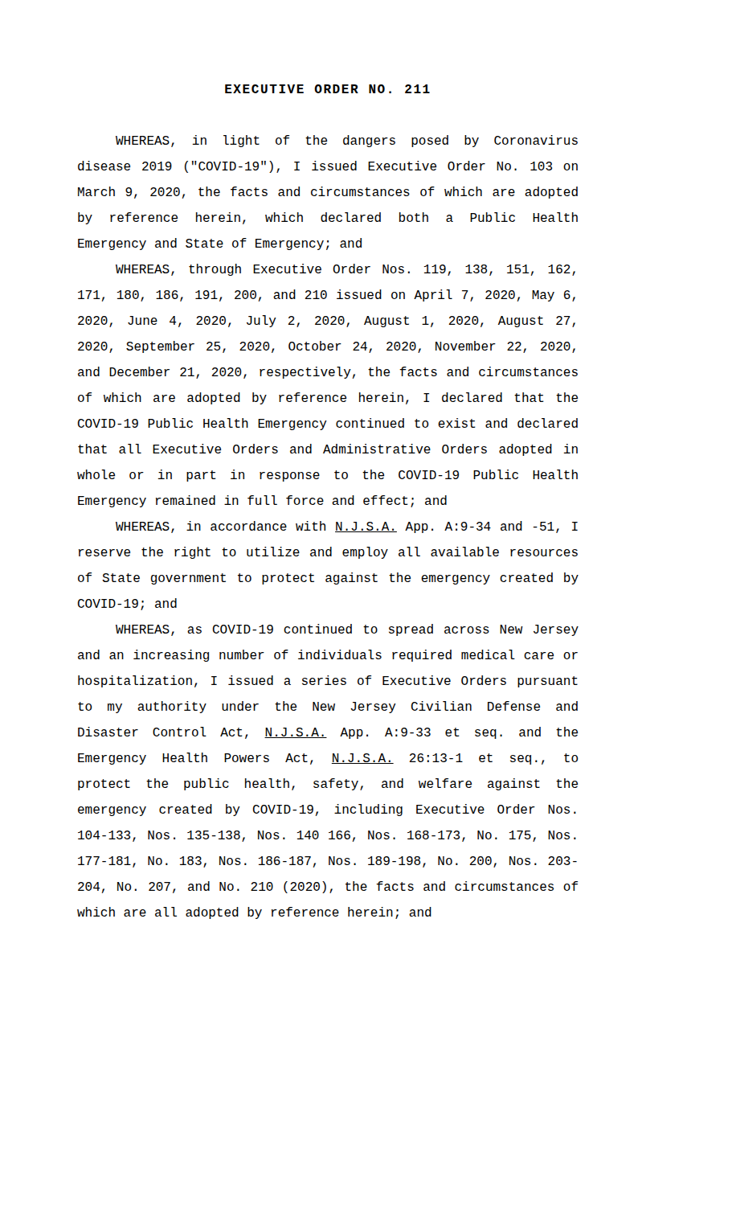EXECUTIVE ORDER NO. 211
WHEREAS, in light of the dangers posed by Coronavirus disease 2019 ("COVID-19"), I issued Executive Order No. 103 on March 9, 2020, the facts and circumstances of which are adopted by reference herein, which declared both a Public Health Emergency and State of Emergency; and
WHEREAS, through Executive Order Nos. 119, 138, 151, 162, 171, 180, 186, 191, 200, and 210 issued on April 7, 2020, May 6, 2020, June 4, 2020, July 2, 2020, August 1, 2020, August 27, 2020, September 25, 2020, October 24, 2020, November 22, 2020, and December 21, 2020, respectively, the facts and circumstances of which are adopted by reference herein, I declared that the COVID-19 Public Health Emergency continued to exist and declared that all Executive Orders and Administrative Orders adopted in whole or in part in response to the COVID-19 Public Health Emergency remained in full force and effect; and
WHEREAS, in accordance with N.J.S.A. App. A:9-34 and -51, I reserve the right to utilize and employ all available resources of State government to protect against the emergency created by COVID-19; and
WHEREAS, as COVID-19 continued to spread across New Jersey and an increasing number of individuals required medical care or hospitalization, I issued a series of Executive Orders pursuant to my authority under the New Jersey Civilian Defense and Disaster Control Act, N.J.S.A. App. A:9-33 et seq. and the Emergency Health Powers Act, N.J.S.A. 26:13-1 et seq., to protect the public health, safety, and welfare against the emergency created by COVID-19, including Executive Order Nos. 104-133, Nos. 135-138, Nos. 140 166, Nos. 168-173, No. 175, Nos. 177-181, No. 183, Nos. 186-187, Nos. 189-198, No. 200, Nos. 203-204, No. 207, and No. 210 (2020), the facts and circumstances of which are all adopted by reference herein; and